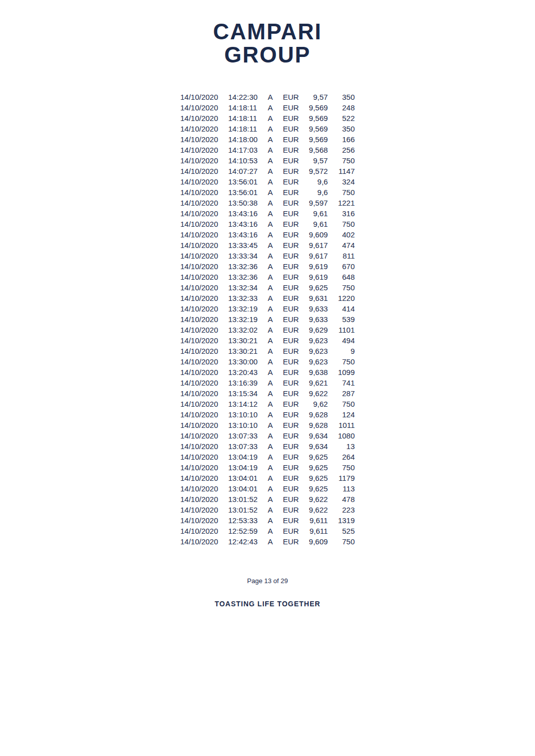CAMPARI
GROUP
| 14/10/2020 | 14:22:30 | A | EUR | 9,57 | 350 |
| 14/10/2020 | 14:18:11 | A | EUR | 9,569 | 248 |
| 14/10/2020 | 14:18:11 | A | EUR | 9,569 | 522 |
| 14/10/2020 | 14:18:11 | A | EUR | 9,569 | 350 |
| 14/10/2020 | 14:18:00 | A | EUR | 9,569 | 166 |
| 14/10/2020 | 14:17:03 | A | EUR | 9,568 | 256 |
| 14/10/2020 | 14:10:53 | A | EUR | 9,57 | 750 |
| 14/10/2020 | 14:07:27 | A | EUR | 9,572 | 1147 |
| 14/10/2020 | 13:56:01 | A | EUR | 9,6 | 324 |
| 14/10/2020 | 13:56:01 | A | EUR | 9,6 | 750 |
| 14/10/2020 | 13:50:38 | A | EUR | 9,597 | 1221 |
| 14/10/2020 | 13:43:16 | A | EUR | 9,61 | 316 |
| 14/10/2020 | 13:43:16 | A | EUR | 9,61 | 750 |
| 14/10/2020 | 13:43:16 | A | EUR | 9,609 | 402 |
| 14/10/2020 | 13:33:45 | A | EUR | 9,617 | 474 |
| 14/10/2020 | 13:33:34 | A | EUR | 9,617 | 811 |
| 14/10/2020 | 13:32:36 | A | EUR | 9,619 | 670 |
| 14/10/2020 | 13:32:36 | A | EUR | 9,619 | 648 |
| 14/10/2020 | 13:32:34 | A | EUR | 9,625 | 750 |
| 14/10/2020 | 13:32:33 | A | EUR | 9,631 | 1220 |
| 14/10/2020 | 13:32:19 | A | EUR | 9,633 | 414 |
| 14/10/2020 | 13:32:19 | A | EUR | 9,633 | 539 |
| 14/10/2020 | 13:32:02 | A | EUR | 9,629 | 1101 |
| 14/10/2020 | 13:30:21 | A | EUR | 9,623 | 494 |
| 14/10/2020 | 13:30:21 | A | EUR | 9,623 | 9 |
| 14/10/2020 | 13:30:00 | A | EUR | 9,623 | 750 |
| 14/10/2020 | 13:20:43 | A | EUR | 9,638 | 1099 |
| 14/10/2020 | 13:16:39 | A | EUR | 9,621 | 741 |
| 14/10/2020 | 13:15:34 | A | EUR | 9,622 | 287 |
| 14/10/2020 | 13:14:12 | A | EUR | 9,62 | 750 |
| 14/10/2020 | 13:10:10 | A | EUR | 9,628 | 124 |
| 14/10/2020 | 13:10:10 | A | EUR | 9,628 | 1011 |
| 14/10/2020 | 13:07:33 | A | EUR | 9,634 | 1080 |
| 14/10/2020 | 13:07:33 | A | EUR | 9,634 | 13 |
| 14/10/2020 | 13:04:19 | A | EUR | 9,625 | 264 |
| 14/10/2020 | 13:04:19 | A | EUR | 9,625 | 750 |
| 14/10/2020 | 13:04:01 | A | EUR | 9,625 | 1179 |
| 14/10/2020 | 13:04:01 | A | EUR | 9,625 | 113 |
| 14/10/2020 | 13:01:52 | A | EUR | 9,622 | 478 |
| 14/10/2020 | 13:01:52 | A | EUR | 9,622 | 223 |
| 14/10/2020 | 12:53:33 | A | EUR | 9,611 | 1319 |
| 14/10/2020 | 12:52:59 | A | EUR | 9,611 | 525 |
| 14/10/2020 | 12:42:43 | A | EUR | 9,609 | 750 |
Page 13 of 29
TOASTING LIFE TOGETHER